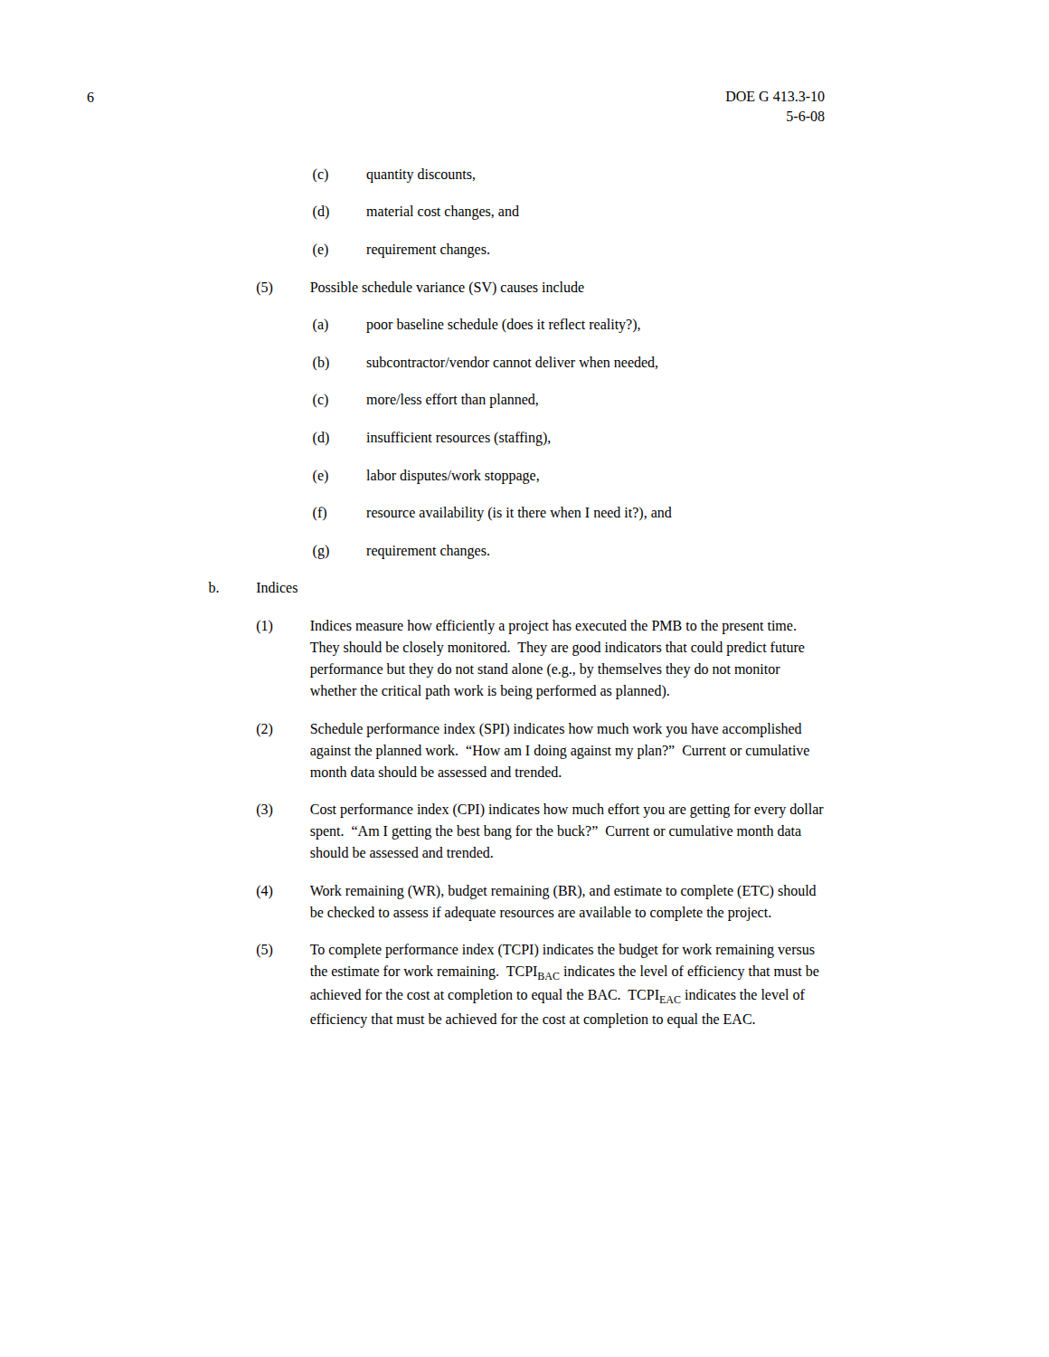6
DOE G 413.3-10
5-6-08
(c)
quantity discounts,
(d)
material cost changes, and
(e)
requirement changes.
(5)
Possible schedule variance (SV) causes include
(a)
poor baseline schedule (does it reflect reality?),
(b)
subcontractor/vendor cannot deliver when needed,
(c)
more/less effort than planned,
(d)
insufficient resources (staffing),
(e)
labor disputes/work stoppage,
(f)
resource availability (is it there when I need it?), and
(g)
requirement changes.
b.
Indices
(1)
Indices measure how efficiently a project has executed the PMB to the present time. They should be closely monitored. They are good indicators that could predict future performance but they do not stand alone (e.g., by themselves they do not monitor whether the critical path work is being performed as planned).
(2)
Schedule performance index (SPI) indicates how much work you have accomplished against the planned work. “How am I doing against my plan?” Current or cumulative month data should be assessed and trended.
(3)
Cost performance index (CPI) indicates how much effort you are getting for every dollar spent. “Am I getting the best bang for the buck?” Current or cumulative month data should be assessed and trended.
(4)
Work remaining (WR), budget remaining (BR), and estimate to complete (ETC) should be checked to assess if adequate resources are available to complete the project.
(5)
To complete performance index (TCPI) indicates the budget for work remaining versus the estimate for work remaining. TCPIBAC indicates the level of efficiency that must be achieved for the cost at completion to equal the BAC. TCPIEAC indicates the level of efficiency that must be achieved for the cost at completion to equal the EAC.